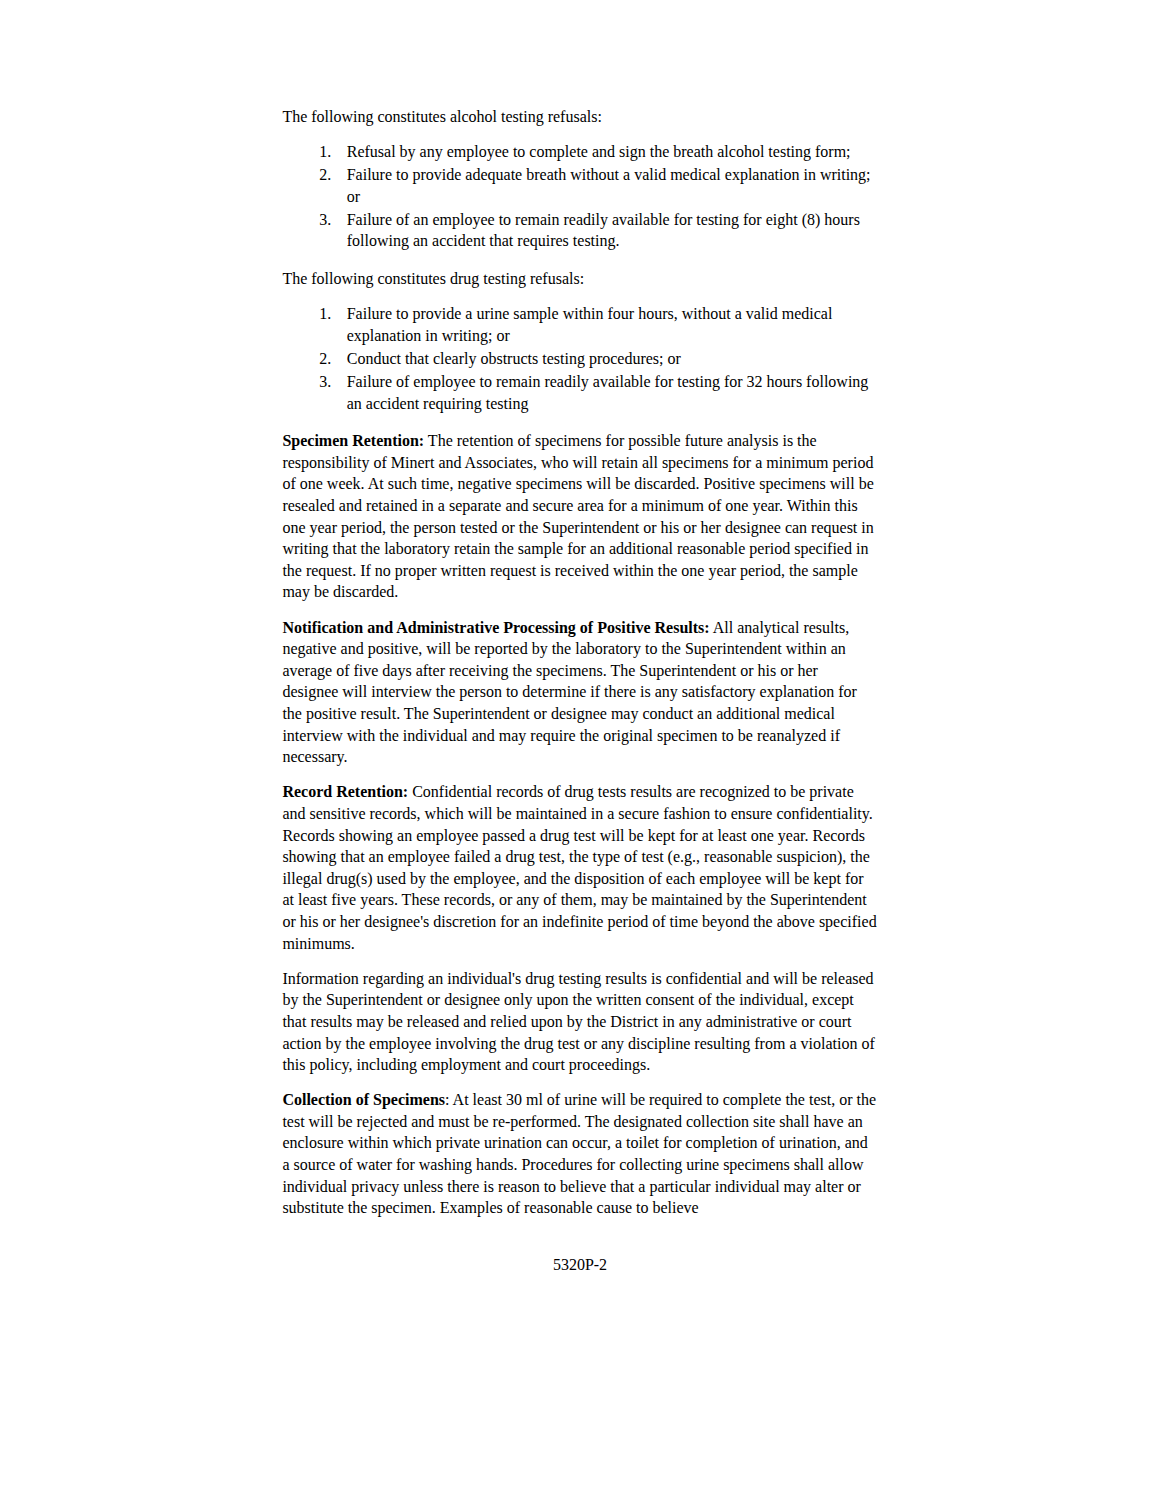The following constitutes alcohol testing refusals:
Refusal by any employee to complete and sign the breath alcohol testing form;
Failure to provide adequate breath without a valid medical explanation in writing; or
Failure of an employee to remain readily available for testing for eight (8) hours following an accident that requires testing.
The following constitutes drug testing refusals:
Failure to provide a urine sample within four hours, without a valid medical explanation in writing; or
Conduct that clearly obstructs testing procedures; or
Failure of employee to remain readily available for testing for 32 hours following an accident requiring testing
Specimen Retention: The retention of specimens for possible future analysis is the responsibility of Minert and Associates, who will retain all specimens for a minimum period of one week. At such time, negative specimens will be discarded. Positive specimens will be resealed and retained in a separate and secure area for a minimum of one year. Within this one year period, the person tested or the Superintendent or his or her designee can request in writing that the laboratory retain the sample for an additional reasonable period specified in the request. If no proper written request is received within the one year period, the sample may be discarded.
Notification and Administrative Processing of Positive Results: All analytical results, negative and positive, will be reported by the laboratory to the Superintendent within an average of five days after receiving the specimens. The Superintendent or his or her designee will interview the person to determine if there is any satisfactory explanation for the positive result. The Superintendent or designee may conduct an additional medical interview with the individual and may require the original specimen to be reanalyzed if necessary.
Record Retention: Confidential records of drug tests results are recognized to be private and sensitive records, which will be maintained in a secure fashion to ensure confidentiality. Records showing an employee passed a drug test will be kept for at least one year. Records showing that an employee failed a drug test, the type of test (e.g., reasonable suspicion), the illegal drug(s) used by the employee, and the disposition of each employee will be kept for at least five years. These records, or any of them, may be maintained by the Superintendent or his or her designee's discretion for an indefinite period of time beyond the above specified minimums.
Information regarding an individual's drug testing results is confidential and will be released by the Superintendent or designee only upon the written consent of the individual, except that results may be released and relied upon by the District in any administrative or court action by the employee involving the drug test or any discipline resulting from a violation of this policy, including employment and court proceedings.
Collection of Specimens: At least 30 ml of urine will be required to complete the test, or the test will be rejected and must be re-performed. The designated collection site shall have an enclosure within which private urination can occur, a toilet for completion of urination, and a source of water for washing hands. Procedures for collecting urine specimens shall allow individual privacy unless there is reason to believe that a particular individual may alter or substitute the specimen. Examples of reasonable cause to believe
5320P-2